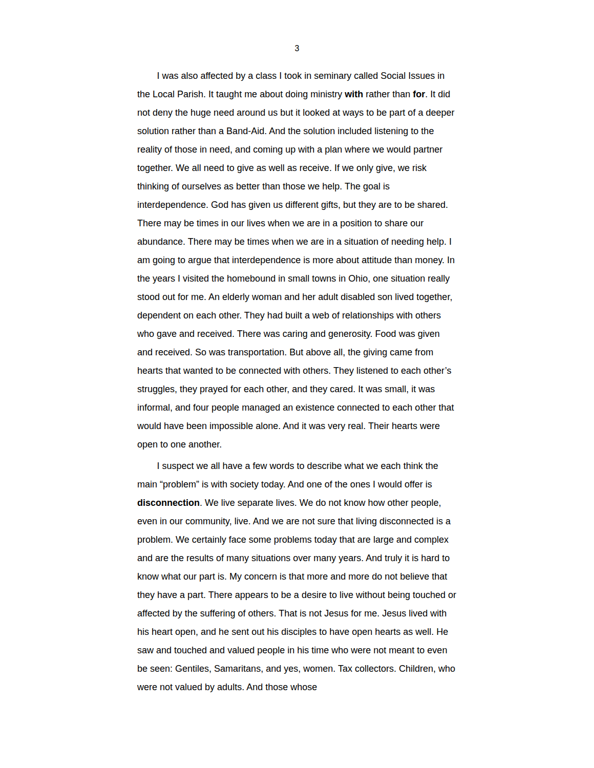3
I was also affected by a class I took in seminary called Social Issues in the Local Parish. It taught me about doing ministry with rather than for. It did not deny the huge need around us but it looked at ways to be part of a deeper solution rather than a Band-Aid. And the solution included listening to the reality of those in need, and coming up with a plan where we would partner together. We all need to give as well as receive. If we only give, we risk thinking of ourselves as better than those we help. The goal is interdependence. God has given us different gifts, but they are to be shared. There may be times in our lives when we are in a position to share our abundance. There may be times when we are in a situation of needing help. I am going to argue that interdependence is more about attitude than money. In the years I visited the homebound in small towns in Ohio, one situation really stood out for me. An elderly woman and her adult disabled son lived together, dependent on each other. They had built a web of relationships with others who gave and received. There was caring and generosity. Food was given and received. So was transportation. But above all, the giving came from hearts that wanted to be connected with others. They listened to each other’s struggles, they prayed for each other, and they cared. It was small, it was informal, and four people managed an existence connected to each other that would have been impossible alone. And it was very real. Their hearts were open to one another.
I suspect we all have a few words to describe what we each think the main “problem” is with society today. And one of the ones I would offer is disconnection. We live separate lives. We do not know how other people, even in our community, live. And we are not sure that living disconnected is a problem. We certainly face some problems today that are large and complex and are the results of many situations over many years. And truly it is hard to know what our part is. My concern is that more and more do not believe that they have a part. There appears to be a desire to live without being touched or affected by the suffering of others. That is not Jesus for me. Jesus lived with his heart open, and he sent out his disciples to have open hearts as well. He saw and touched and valued people in his time who were not meant to even be seen: Gentiles, Samaritans, and yes, women. Tax collectors. Children, who were not valued by adults. And those whose